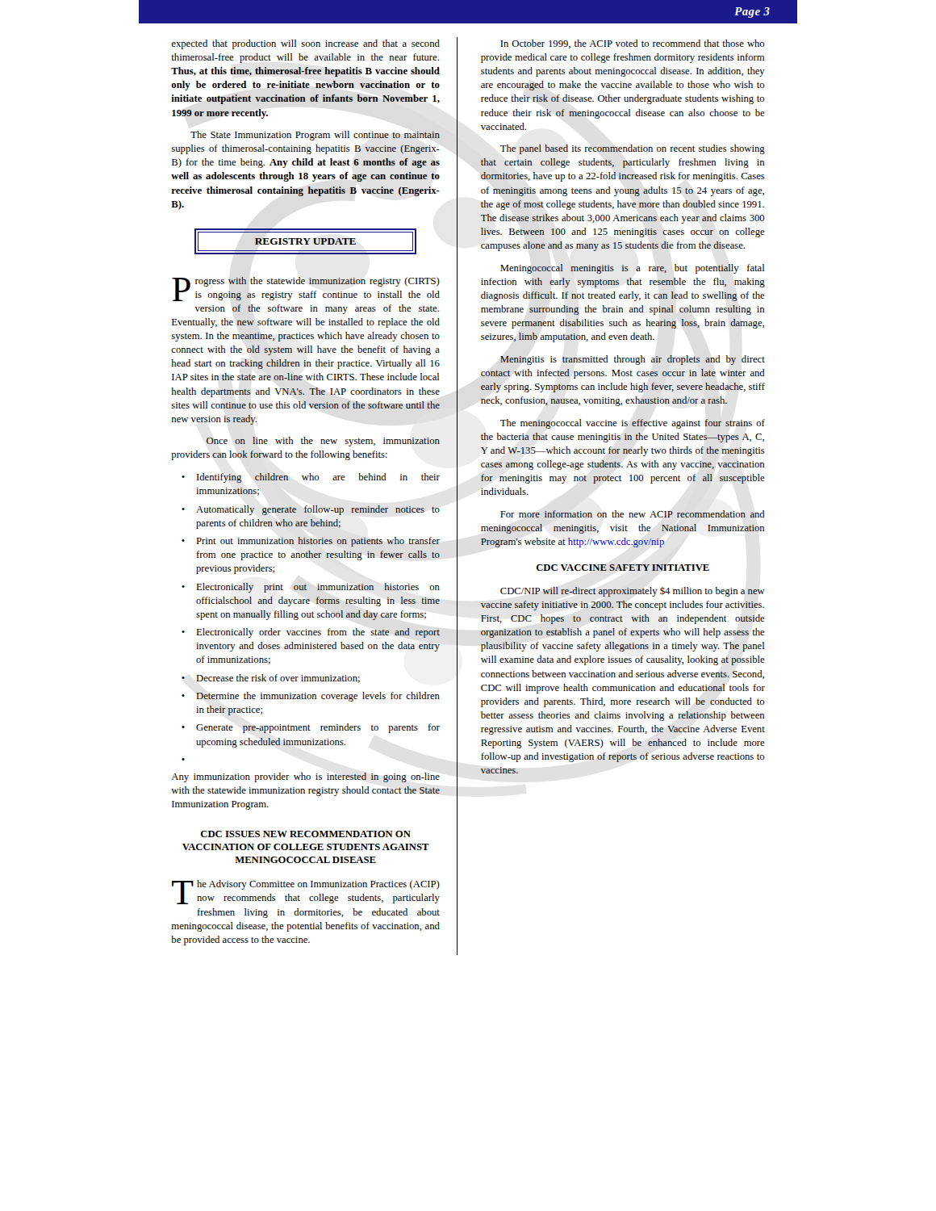Page 3
expected that production will soon increase and that a second thimerosal-free product will be available in the near future. Thus, at this time, thimerosal-free hepatitis B vaccine should only be ordered to re-initiate newborn vaccination or to initiate outpatient vaccination of infants born November 1, 1999 or more recently.
The State Immunization Program will continue to maintain supplies of thimerosal-containing hepatitis B vaccine (Engerix-B) for the time being. Any child at least 6 months of age as well as adolescents through 18 years of age can continue to receive thimerosal containing hepatitis B vaccine (Engerix-B).
REGISTRY UPDATE
Progress with the statewide immunization registry (CIRTS) is ongoing as registry staff continue to install the old version of the software in many areas of the state. Eventually, the new software will be installed to replace the old system. In the meantime, practices which have already chosen to connect with the old system will have the benefit of having a head start on tracking children in their practice. Virtually all 16 IAP sites in the state are on-line with CIRTS. These include local health departments and VNA's. The IAP coordinators in these sites will continue to use this old version of the software until the new version is ready.
Once on line with the new system, immunization providers can look forward to the following benefits:
Identifying children who are behind in their immunizations;
Automatically generate follow-up reminder notices to parents of children who are behind;
Print out immunization histories on patients who transfer from one practice to another resulting in fewer calls to previous providers;
Electronically print out immunization histories on officialschool and daycare forms resulting in less time spent on manually filling out school and day care forms;
Electronically order vaccines from the state and report inventory and doses administered based on the data entry of immunizations;
Decrease the risk of over immunization;
Determine the immunization coverage levels for children in their practice;
Generate pre-appointment reminders to parents for upcoming scheduled immunizations.
Any immunization provider who is interested in going on-line with the statewide immunization registry should contact the State Immunization Program.
CDC ISSUES NEW RECOMMENDATION ON VACCINATION OF COLLEGE STUDENTS AGAINST MENINGOCOCCAL DISEASE
The Advisory Committee on Immunization Practices (ACIP) now recommends that college students, particularly freshmen living in dormitories, be educated about meningococcal disease, the potential benefits of vaccination, and be provided access to the vaccine.
In October 1999, the ACIP voted to recommend that those who provide medical care to college freshmen dormitory residents inform students and parents about meningococcal disease. In addition, they are encouraged to make the vaccine available to those who wish to reduce their risk of disease. Other undergraduate students wishing to reduce their risk of meningococcal disease can also choose to be vaccinated.
The panel based its recommendation on recent studies showing that certain college students, particularly freshmen living in dormitories, have up to a 22-fold increased risk for meningitis. Cases of meningitis among teens and young adults 15 to 24 years of age, the age of most college students, have more than doubled since 1991. The disease strikes about 3,000 Americans each year and claims 300 lives. Between 100 and 125 meningitis cases occur on college campuses alone and as many as 15 students die from the disease.
Meningococcal meningitis is a rare, but potentially fatal infection with early symptoms that resemble the flu, making diagnosis difficult. If not treated early, it can lead to swelling of the membrane surrounding the brain and spinal column resulting in severe permanent disabilities such as hearing loss, brain damage, seizures, limb amputation, and even death.
Meningitis is transmitted through air droplets and by direct contact with infected persons. Most cases occur in late winter and early spring. Symptoms can include high fever, severe headache, stiff neck, confusion, nausea, vomiting, exhaustion and/or a rash.
The meningococcal vaccine is effective against four strains of the bacteria that cause meningitis in the United States—types A, C, Y and W-135—which account for nearly two thirds of the meningitis cases among college-age students. As with any vaccine, vaccination for meningitis may not protect 100 percent of all susceptible individuals.
For more information on the new ACIP recommendation and meningococcal meningitis, visit the National Immunization Program's website at http://www.cdc.gov/nip
CDC VACCINE SAFETY INITIATIVE
CDC/NIP will re-direct approximately $4 million to begin a new vaccine safety initiative in 2000. The concept includes four activities. First, CDC hopes to contract with an independent outside organization to establish a panel of experts who will help assess the plausibility of vaccine safety allegations in a timely way. The panel will examine data and explore issues of causality, looking at possible connections between vaccination and serious adverse events. Second, CDC will improve health communication and educational tools for providers and parents. Third, more research will be conducted to better assess theories and claims involving a relationship between regressive autism and vaccines. Fourth, the Vaccine Adverse Event Reporting System (VAERS) will be enhanced to include more follow-up and investigation of reports of serious adverse reactions to vaccines.